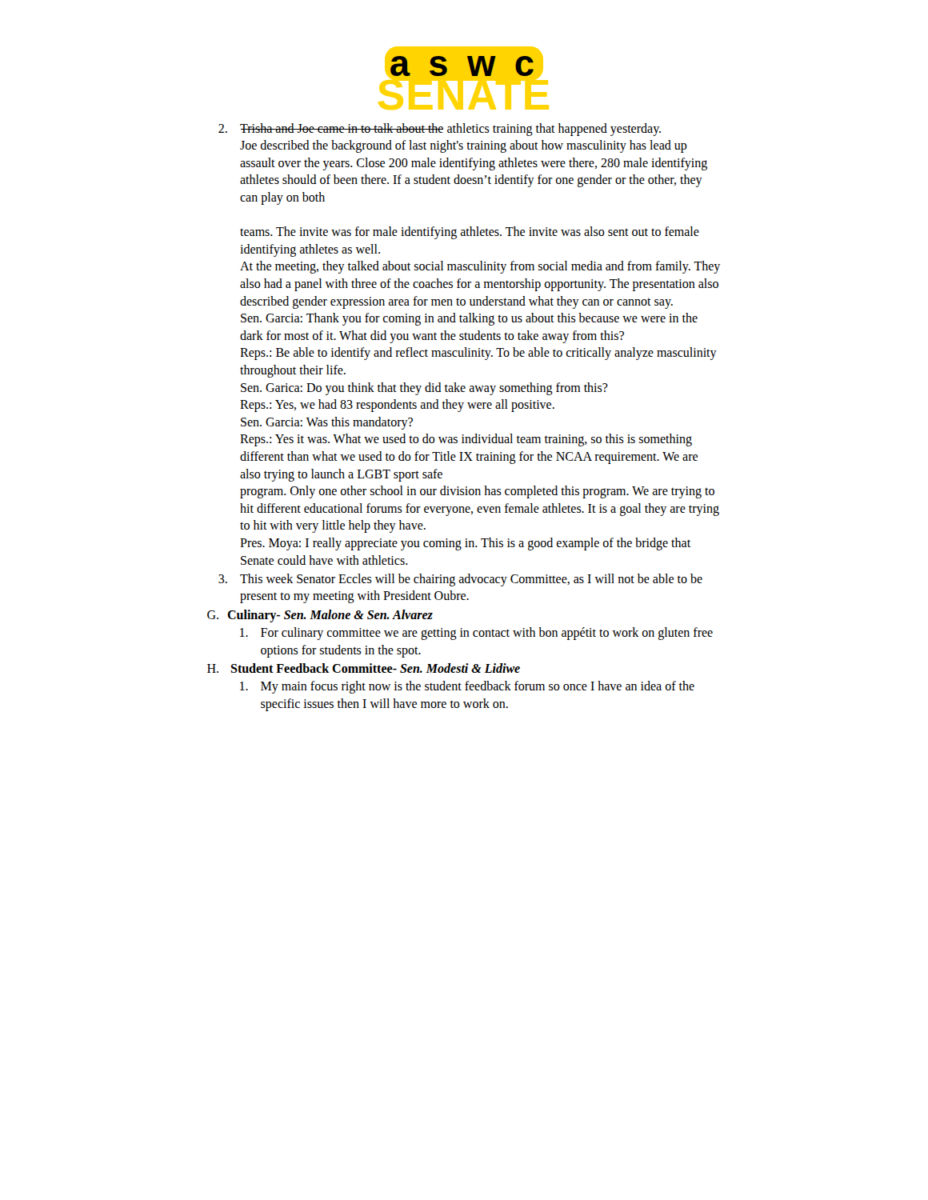a s w c SENATE
2. Trisha and Joe came in to talk about the athletics training that happened yesterday. Joe described the background of last night's training about how masculinity has lead up assault over the years. Close 200 male identifying athletes were there, 280 male identifying athletes should of been there. If a student doesn’t identify for one gender or the other, they can play on both teams. The invite was for male identifying athletes. The invite was also sent out to female identifying athletes as well. At the meeting, they talked about social masculinity from social media and from family. They also had a panel with three of the coaches for a mentorship opportunity. The presentation also described gender expression area for men to understand what they can or cannot say. Sen. Garcia: Thank you for coming in and talking to us about this because we were in the dark for most of it. What did you want the students to take away from this? Reps.: Be able to identify and reflect masculinity. To be able to critically analyze masculinity throughout their life. Sen. Garica: Do you think that they did take away something from this? Reps.: Yes, we had 83 respondents and they were all positive. Sen. Garcia: Was this mandatory? Reps.: Yes it was. What we used to do was individual team training, so this is something different than what we used to do for Title IX training for the NCAA requirement. We are also trying to launch a LGBT sport safe program. Only one other school in our division has completed this program. We are trying to hit different educational forums for everyone, even female athletes. It is a goal they are trying to hit with very little help they have. Pres. Moya: I really appreciate you coming in. This is a good example of the bridge that Senate could have with athletics.
3. This week Senator Eccles will be chairing advocacy Committee, as I will not be able to be present to my meeting with President Oubre.
G. Culinary- Sen. Malone & Sen. Alvarez
1. For culinary committee we are getting in contact with bon appétit to work on gluten free options for students in the spot.
H. Student Feedback Committee- Sen. Modesti & Lidiwe
1. My main focus right now is the student feedback forum so once I have an idea of the specific issues then I will have more to work on.